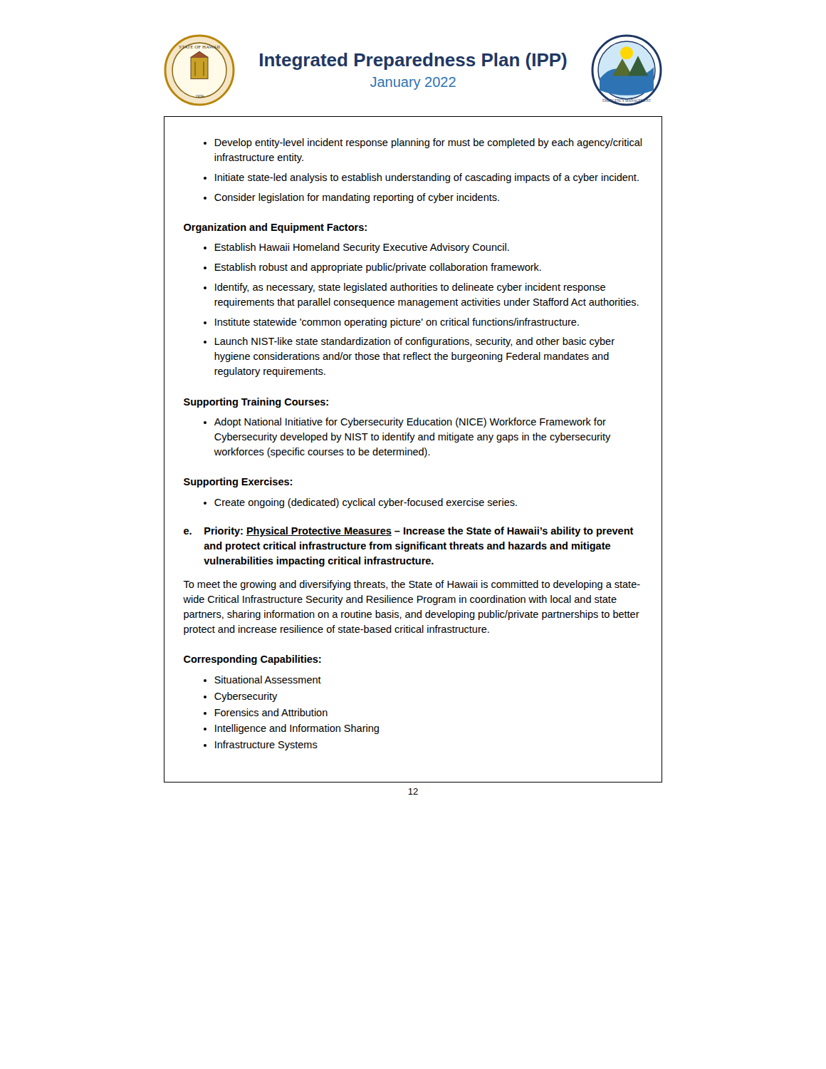Integrated Preparedness Plan (IPP)
January 2022
Develop entity-level incident response planning for must be completed by each agency/critical infrastructure entity.
Initiate state-led analysis to establish understanding of cascading impacts of a cyber incident.
Consider legislation for mandating reporting of cyber incidents.
Organization and Equipment Factors:
Establish Hawaii Homeland Security Executive Advisory Council.
Establish robust and appropriate public/private collaboration framework.
Identify, as necessary, state legislated authorities to delineate cyber incident response requirements that parallel consequence management activities under Stafford Act authorities.
Institute statewide 'common operating picture' on critical functions/infrastructure.
Launch NIST-like state standardization of configurations, security, and other basic cyber hygiene considerations and/or those that reflect the burgeoning Federal mandates and regulatory requirements.
Supporting Training Courses:
Adopt National Initiative for Cybersecurity Education (NICE) Workforce Framework for Cybersecurity developed by NIST to identify and mitigate any gaps in the cybersecurity workforces (specific courses to be determined).
Supporting Exercises:
Create ongoing (dedicated) cyclical cyber-focused exercise series.
e.
Priority: Physical Protective Measures – Increase the State of Hawaii’s ability to prevent and protect critical infrastructure from significant threats and hazards and mitigate vulnerabilities impacting critical infrastructure.
To meet the growing and diversifying threats, the State of Hawaii is committed to developing a state-wide Critical Infrastructure Security and Resilience Program in coordination with local and state partners, sharing information on a routine basis, and developing public/private partnerships to better protect and increase resilience of state-based critical infrastructure.
Corresponding Capabilities:
Situational Assessment
Cybersecurity
Forensics and Attribution
Intelligence and Information Sharing
Infrastructure Systems
12